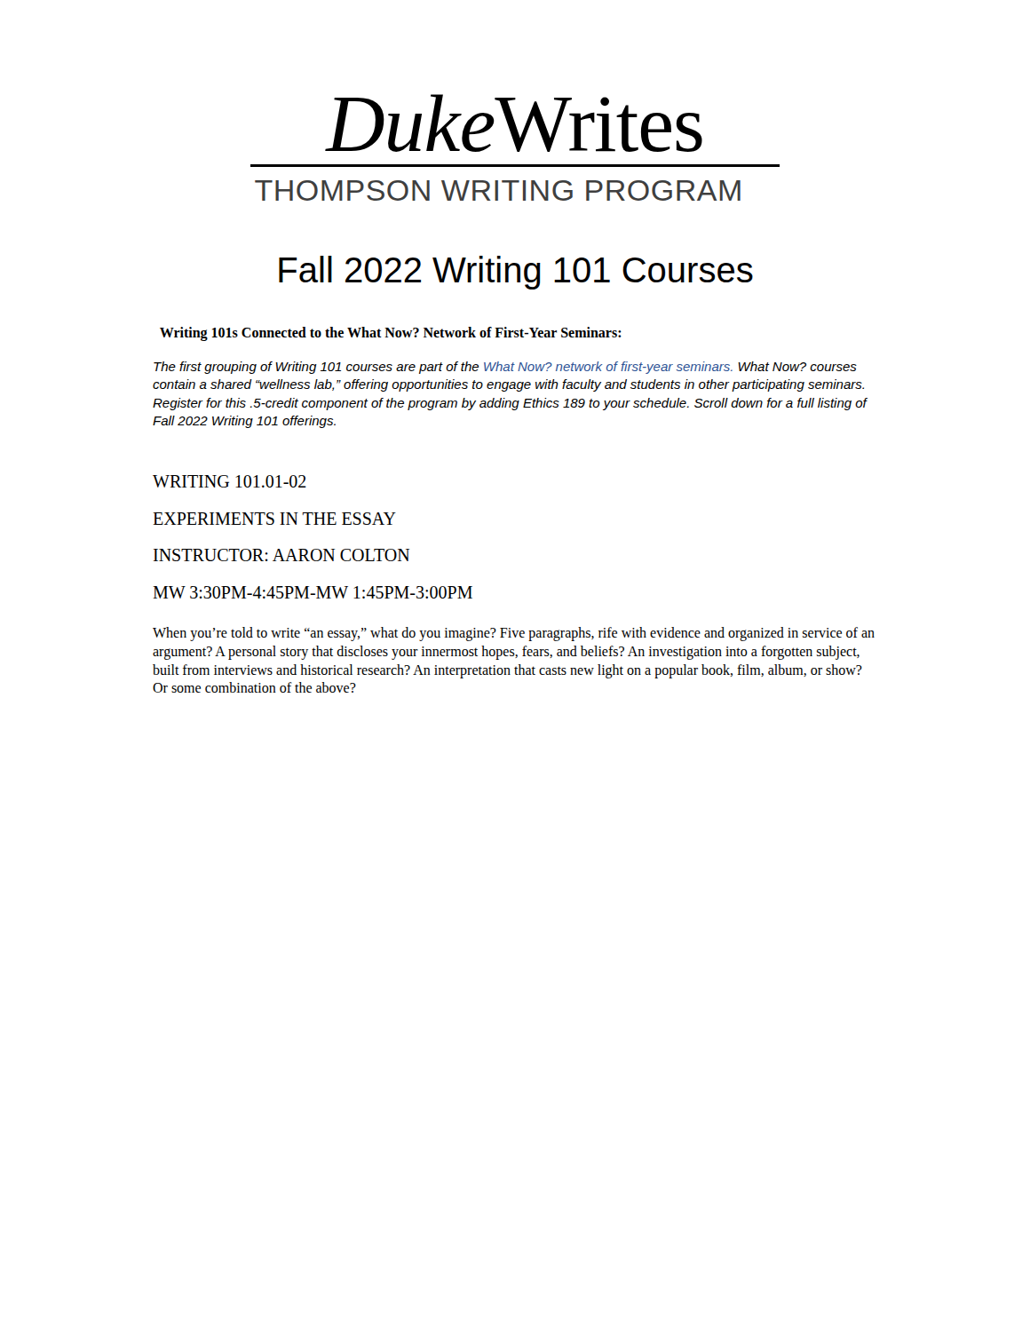Duke Writes
THOMPSON WRITING PROGRAM
Fall 2022 Writing 101 Courses
Writing 101s Connected to the What Now? Network of First-Year Seminars:
The first grouping of Writing 101 courses are part of the What Now? network of first-year seminars. What Now? courses contain a shared “wellness lab,” offering opportunities to engage with faculty and students in other participating seminars. Register for this .5-credit component of the program by adding Ethics 189 to your schedule. Scroll down for a full listing of Fall 2022 Writing 101 offerings.
WRITING 101.01-02
EXPERIMENTS IN THE ESSAY
INSTRUCTOR: AARON COLTON
MW 3:30PM-4:45PM-MW 1:45PM-3:00PM
When you’re told to write “an essay,” what do you imagine? Five paragraphs, rife with evidence and organized in service of an argument? A personal story that discloses your innermost hopes, fears, and beliefs? An investigation into a forgotten subject, built from interviews and historical research? An interpretation that casts new light on a popular book, film, album, or show? Or some combination of the above?